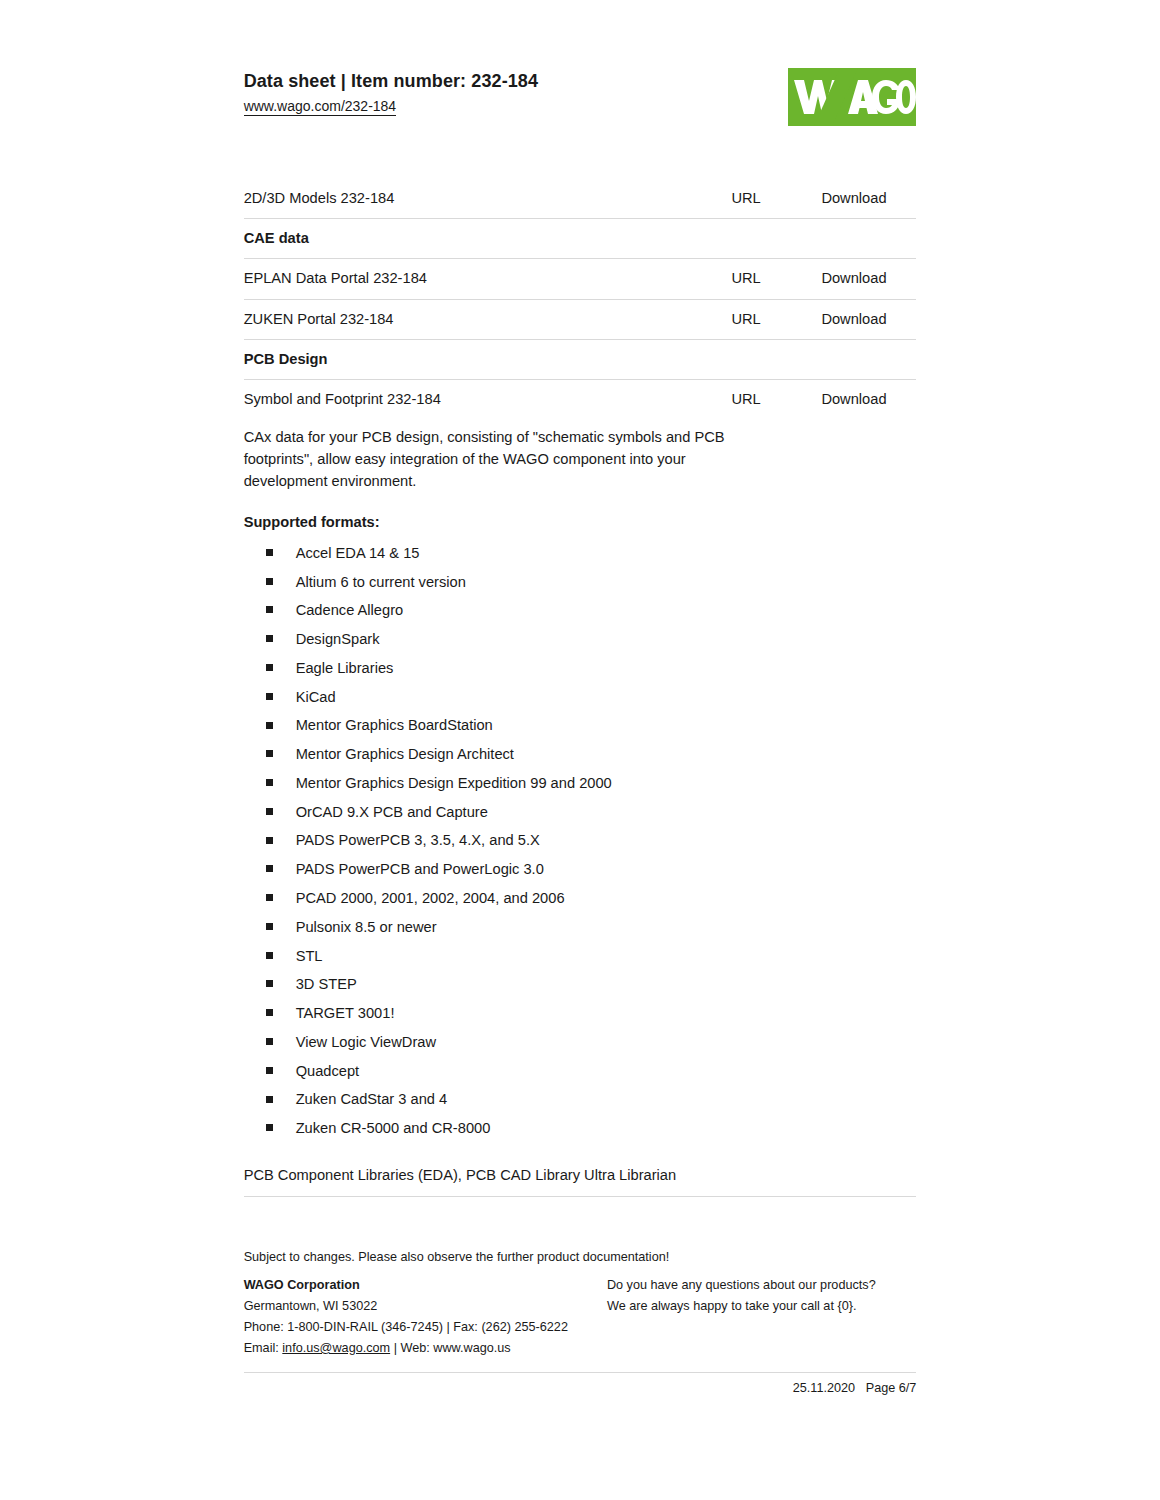Data sheet | Item number: 232-184
www.wago.com/232-184
2D/3D Models 232-184
URL
Download
CAE data
EPLAN Data Portal 232-184
URL
Download
ZUKEN Portal 232-184
URL
Download
PCB Design
Symbol and Footprint 232-184
URL
Download
CAx data for your PCB design, consisting of "schematic symbols and PCB footprints", allow easy integration of the WAGO component into your development environment.
Supported formats:
Accel EDA 14 & 15
Altium 6 to current version
Cadence Allegro
DesignSpark
Eagle Libraries
KiCad
Mentor Graphics BoardStation
Mentor Graphics Design Architect
Mentor Graphics Design Expedition 99 and 2000
OrCAD 9.X PCB and Capture
PADS PowerPCB 3, 3.5, 4.X, and 5.X
PADS PowerPCB and PowerLogic 3.0
PCAD 2000, 2001, 2002, 2004, and 2006
Pulsonix 8.5 or newer
STL
3D STEP
TARGET 3001!
View Logic ViewDraw
Quadcept
Zuken CadStar 3 and 4
Zuken CR-5000 and CR-8000
PCB Component Libraries (EDA), PCB CAD Library Ultra Librarian
Subject to changes. Please also observe the further product documentation!
WAGO Corporation
Germantown, WI 53022
Phone: 1-800-DIN-RAIL (346-7245) | Fax: (262) 255-6222
Email: info.us@wago.com | Web: www.wago.us
Do you have any questions about our products?
We are always happy to take your call at {0}.
25.11.2020 Page 6/7